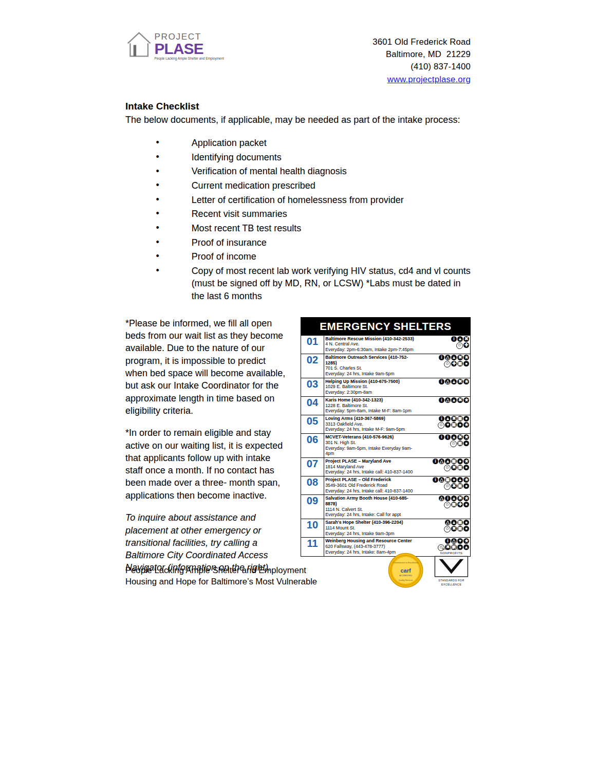PROJECT PLASE People Lacking Ample Shelter and Employment
3601 Old Frederick Road
Baltimore, MD 21229
(410) 837-1400
www.projectplase.org
Intake Checklist
The below documents, if applicable, may be needed as part of the intake process:
Application packet
Identifying documents
Verification of mental health diagnosis
Current medication prescribed
Letter of certification of homelessness from provider
Recent visit summaries
Most recent TB test results
Proof of insurance
Proof of income
Copy of most recent lab work verifying HIV status, cd4 and vl counts (must be signed off by MD, RN, or LCSW) *Labs must be dated in the last 6 months
*Please be informed, we fill all open beds from our wait list as they become available. Due to the nature of our program, it is impossible to predict when bed space will become available, but ask our Intake Coordinator for the approximate length in time based on eligibility criteria.
*In order to remain eligible and stay active on our waiting list, it is expected that applicants follow up with intake staff once a month. If no contact has been made over a three- month span, applications then become inactive.
To inquire about assistance and placement at other emergency or transitional facilities, try calling a Baltimore City Coordinated Access Navigator (information on the right).
EMERGENCY SHELTERS
| 01 | Baltimore Rescue Mission (410-342-2533) 4 N. Central Ave. Everyday: 2pm-6:30am, Intake 2pm-7:45pm | i ▲ ✖ ☺ ✚ |
| 02 | Baltimore Outreach Services (410-752-1285) 701 S. Charles St. Everyday: 24 hrs, Intake 9am-5pm | i △ ▲ ✖ ★ ☺ ✚ ▣ ● |
| 03 | Helping Up Mission (410-675-7500) 1029 E. Baltimore St. Everyday: 2:30pm-8am | i △ ▲ ✖ ★ |
| 04 | Karis Home (410-342-1323) 1228 E. Baltimore St. Everyday: 5pm-8am, Intake M-F: 8am-1pm | i △ ▲ ✖ ★ |
| 05 | Loving Arms (410-367-5869) 3313 Oakfield Ave. Everyday: 24 hrs, Intake M-F: 9am-5pm | i ▲ ✖ ▣ ● ☺ ♥ ▣ ● ★ |
| 06 | MCVET-Veterans (410-576-9626) 301 N. High St. Everyday: 9am-5pm, Intake Everyday 9am-4pm | i i ▲ ✖ ★ ☺ ▣ ● |
| 07 | Project PLASE – Maryland Ave 1814 Maryland Ave Everyday: 24 hrs, Intake call: 410-837-1400 | i △ ▲ ▣ ● ★ ☺ ✖ ▣ ● |
| 08 | Project PLASE – Old Frederick 3549-3601 Old Frederick Road Everyday: 24 hrs, Intake call: 410-837-1400 | i △ ▣ ● ▲ ★ ☺ ✖ ▣ ● |
| 09 | Salvation Army Booth House (410-685-8878) 1114 N. Calvert St. Everyday: 24 hrs, Intake: Call for appt | △ i ▲ ✖ ★ ☺ ▣ ✚ ● |
| 10 | Sarah's Hope Shelter (410-396-2204) 1114 Mount St. Everyday: 24 hrs, Intake 9am-3pm | △ ▲ ▣ ● ☺ ✖ ▣ ● |
| 11 | Weinberg Housing and Resource Center 620 Fallsway, (443-478-3777) Everyday: 24 hrs, Intake: 8am-4pm | i △ ♥ ★ ☺ ✖ ▣ ● ▲ |
People Lacking Ample Shelter and Employment
Housing and Hope for Baltimore’s Most Vulnerable
Commitment to Excellence carf ACCREDITED Quality Services
MARYLAND NONPROFITS STANDARDS FOR EXCELLENCE